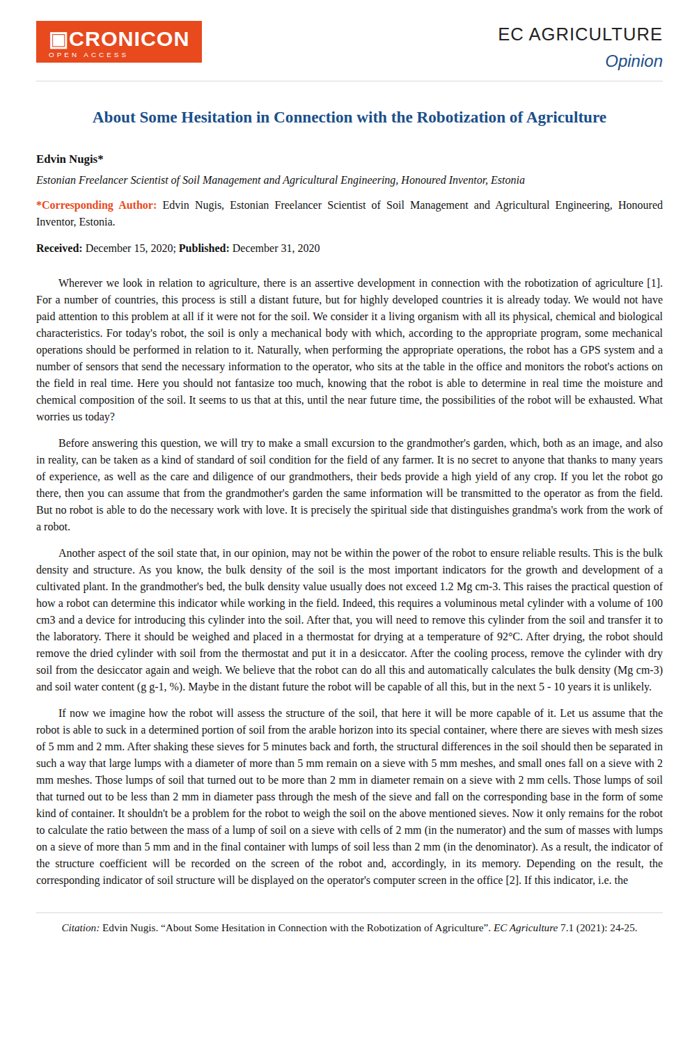▣CRONICON OPEN ACCESS
EC AGRICULTURE
Opinion
About Some Hesitation in Connection with the Robotization of Agriculture
Edvin Nugis*
Estonian Freelancer Scientist of Soil Management and Agricultural Engineering, Honoured Inventor, Estonia
*Corresponding Author: Edvin Nugis, Estonian Freelancer Scientist of Soil Management and Agricultural Engineering, Honoured Inventor, Estonia.
Received: December 15, 2020; Published: December 31, 2020
Wherever we look in relation to agriculture, there is an assertive development in connection with the robotization of agriculture [1]. For a number of countries, this process is still a distant future, but for highly developed countries it is already today. We would not have paid attention to this problem at all if it were not for the soil. We consider it a living organism with all its physical, chemical and biological characteristics. For today's robot, the soil is only a mechanical body with which, according to the appropriate program, some mechanical operations should be performed in relation to it. Naturally, when performing the appropriate operations, the robot has a GPS system and a number of sensors that send the necessary information to the operator, who sits at the table in the office and monitors the robot's actions on the field in real time. Here you should not fantasize too much, knowing that the robot is able to determine in real time the moisture and chemical composition of the soil. It seems to us that at this, until the near future time, the possibilities of the robot will be exhausted. What worries us today?
Before answering this question, we will try to make a small excursion to the grandmother's garden, which, both as an image, and also in reality, can be taken as a kind of standard of soil condition for the field of any farmer. It is no secret to anyone that thanks to many years of experience, as well as the care and diligence of our grandmothers, their beds provide a high yield of any crop. If you let the robot go there, then you can assume that from the grandmother's garden the same information will be transmitted to the operator as from the field. But no robot is able to do the necessary work with love. It is precisely the spiritual side that distinguishes grandma's work from the work of a robot.
Another aspect of the soil state that, in our opinion, may not be within the power of the robot to ensure reliable results. This is the bulk density and structure. As you know, the bulk density of the soil is the most important indicators for the growth and development of a cultivated plant. In the grandmother's bed, the bulk density value usually does not exceed 1.2 Mg cm-3. This raises the practical question of how a robot can determine this indicator while working in the field. Indeed, this requires a voluminous metal cylinder with a volume of 100 cm3 and a device for introducing this cylinder into the soil. After that, you will need to remove this cylinder from the soil and transfer it to the laboratory. There it should be weighed and placed in a thermostat for drying at a temperature of 92°C. After drying, the robot should remove the dried cylinder with soil from the thermostat and put it in a desiccator. After the cooling process, remove the cylinder with dry soil from the desiccator again and weigh. We believe that the robot can do all this and automatically calculates the bulk density (Mg cm-3) and soil water content (g g-1, %). Maybe in the distant future the robot will be capable of all this, but in the next 5 - 10 years it is unlikely.
If now we imagine how the robot will assess the structure of the soil, that here it will be more capable of it. Let us assume that the robot is able to suck in a determined portion of soil from the arable horizon into its special container, where there are sieves with mesh sizes of 5 mm and 2 mm. After shaking these sieves for 5 minutes back and forth, the structural differences in the soil should then be separated in such a way that large lumps with a diameter of more than 5 mm remain on a sieve with 5 mm meshes, and small ones fall on a sieve with 2 mm meshes. Those lumps of soil that turned out to be more than 2 mm in diameter remain on a sieve with 2 mm cells. Those lumps of soil that turned out to be less than 2 mm in diameter pass through the mesh of the sieve and fall on the corresponding base in the form of some kind of container. It shouldn't be a problem for the robot to weigh the soil on the above mentioned sieves. Now it only remains for the robot to calculate the ratio between the mass of a lump of soil on a sieve with cells of 2 mm (in the numerator) and the sum of masses with lumps on a sieve of more than 5 mm and in the final container with lumps of soil less than 2 mm (in the denominator). As a result, the indicator of the structure coefficient will be recorded on the screen of the robot and, accordingly, in its memory. Depending on the result, the corresponding indicator of soil structure will be displayed on the operator's computer screen in the office [2]. If this indicator, i.e. the
Citation: Edvin Nugis. “About Some Hesitation in Connection with the Robotization of Agriculture”. EC Agriculture 7.1 (2021): 24-25.